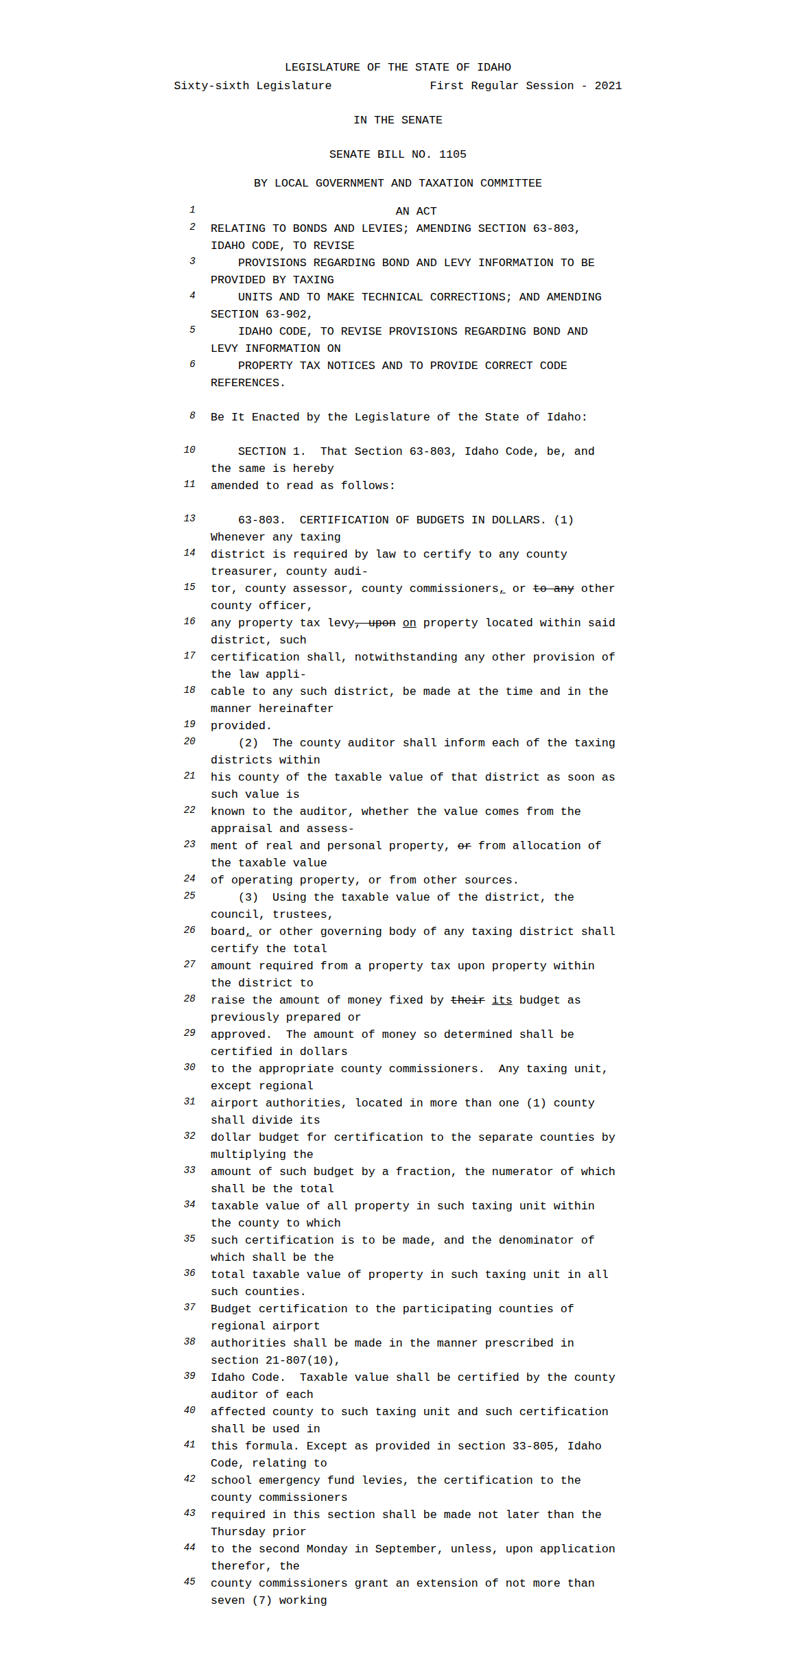LEGISLATURE OF THE STATE OF IDAHO
Sixty-sixth Legislature First Regular Session - 2021
IN THE SENATE
SENATE BILL NO. 1105
BY LOCAL GOVERNMENT AND TAXATION COMMITTEE
AN ACT
RELATING TO BONDS AND LEVIES; AMENDING SECTION 63-803, IDAHO CODE, TO REVISE
PROVISIONS REGARDING BOND AND LEVY INFORMATION TO BE PROVIDED BY TAXING
UNITS AND TO MAKE TECHNICAL CORRECTIONS; AND AMENDING SECTION 63-902,
IDAHO CODE, TO REVISE PROVISIONS REGARDING BOND AND LEVY INFORMATION ON
PROPERTY TAX NOTICES AND TO PROVIDE CORRECT CODE REFERENCES.
Be It Enacted by the Legislature of the State of Idaho:
SECTION 1. That Section 63-803, Idaho Code, be, and the same is hereby
amended to read as follows:
63-803. CERTIFICATION OF BUDGETS IN DOLLARS. (1) Whenever any taxing
district is required by law to certify to any county treasurer, county audi-
tor, county assessor, county commissioners, or to any other county officer,
any property tax levy, upon on property located within said district, such
certification shall, notwithstanding any other provision of the law appli-
cable to any such district, be made at the time and in the manner hereinafter
provided.
(2) The county auditor shall inform each of the taxing districts within
his county of the taxable value of that district as soon as such value is
known to the auditor, whether the value comes from the appraisal and assess-
ment of real and personal property, or from allocation of the taxable value
of operating property, or from other sources.
(3) Using the taxable value of the district, the council, trustees,
board, or other governing body of any taxing district shall certify the total
amount required from a property tax upon property within the district to
raise the amount of money fixed by their its budget as previously prepared or
approved. The amount of money so determined shall be certified in dollars
to the appropriate county commissioners. Any taxing unit, except regional
airport authorities, located in more than one (1) county shall divide its
dollar budget for certification to the separate counties by multiplying the
amount of such budget by a fraction, the numerator of which shall be the total
taxable value of all property in such taxing unit within the county to which
such certification is to be made, and the denominator of which shall be the
total taxable value of property in such taxing unit in all such counties.
Budget certification to the participating counties of regional airport
authorities shall be made in the manner prescribed in section 21-807(10),
Idaho Code. Taxable value shall be certified by the county auditor of each
affected county to such taxing unit and such certification shall be used in
this formula. Except as provided in section 33-805, Idaho Code, relating to
school emergency fund levies, the certification to the county commissioners
required in this section shall be made not later than the Thursday prior
to the second Monday in September, unless, upon application therefor, the
county commissioners grant an extension of not more than seven (7) working